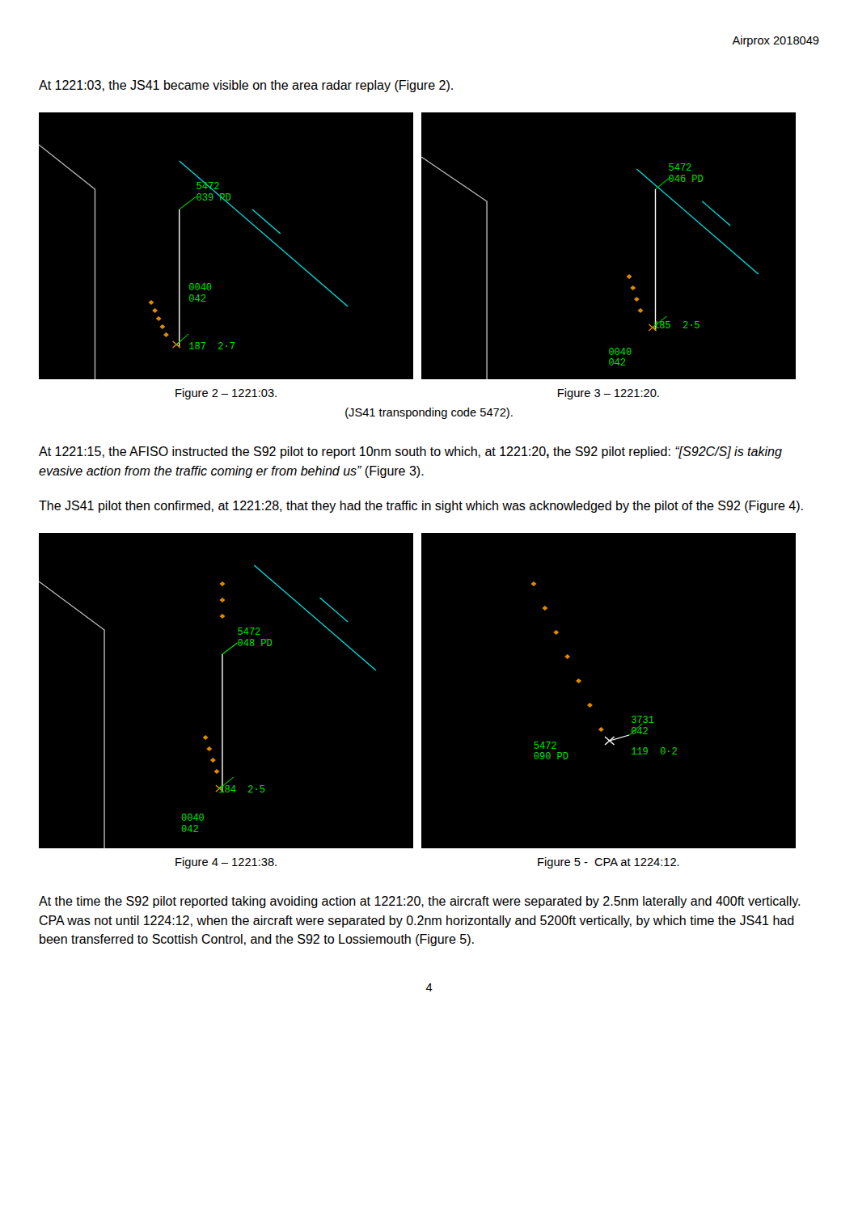Airprox 2018049
At 1221:03, the JS41 became visible on the area radar replay (Figure 2).
5472 039 PD 0040 042 187 2·7
5472 046 PD 185 2·5 0040 042
Figure 2 – 1221:03.
Figure 3 – 1221:20.
(JS41 transponding code 5472).
At 1221:15, the AFISO instructed the S92 pilot to report 10nm south to which, at 1221:20, the S92 pilot replied: “[S92C/S] is taking evasive action from the traffic coming er from behind us” (Figure 3).
The JS41 pilot then confirmed, at 1221:28, that they had the traffic in sight which was acknowledged by the pilot of the S92 (Figure 4).
5472 048 PD 184 2·5 0040 042
3731 042 5472 090 PD 119 0·2
Figure 4 – 1221:38.
Figure 5 - CPA at 1224:12.
At the time the S92 pilot reported taking avoiding action at 1221:20, the aircraft were separated by 2.5nm laterally and 400ft vertically. CPA was not until 1224:12, when the aircraft were separated by 0.2nm horizontally and 5200ft vertically, by which time the JS41 had been transferred to Scottish Control, and the S92 to Lossiemouth (Figure 5).
4